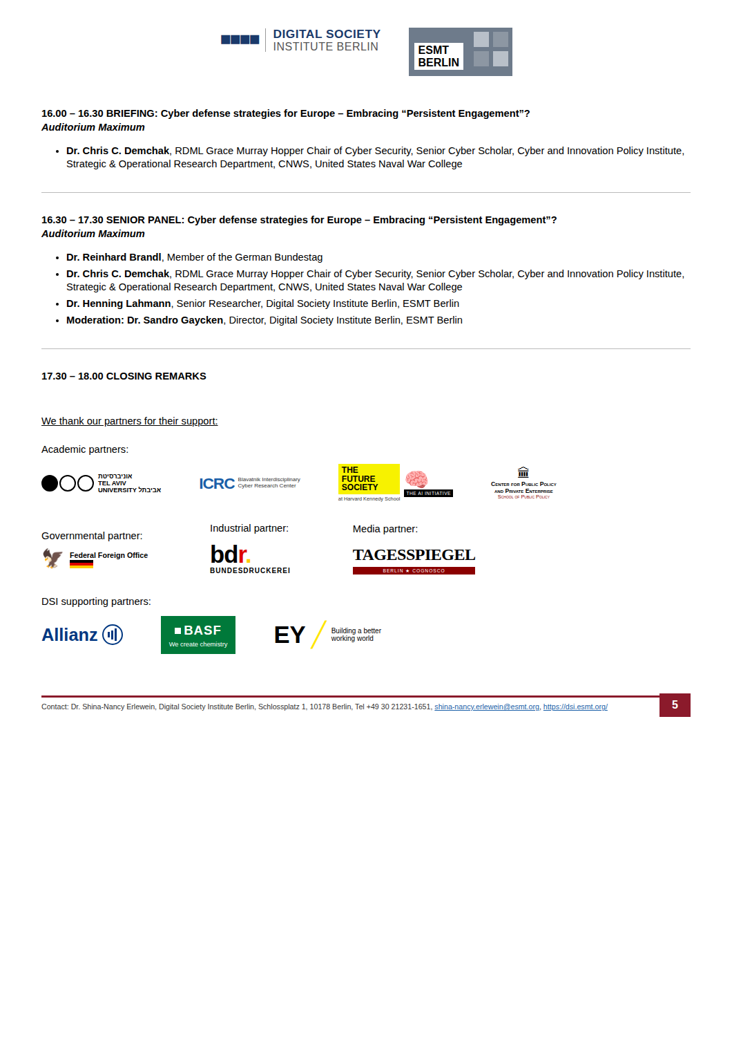■■■■
DIGITAL SOCIETYINSTITUTE BERLIN
ESMT
BERLIN
16.00 – 16.30 BRIEFING: Cyber defense strategies for Europe – Embracing “Persistent Engagement”?
Auditorium Maximum
Dr. Chris C. Demchak, RDML Grace Murray Hopper Chair of Cyber Security, Senior Cyber Scholar, Cyber and Innovation Policy Institute, Strategic & Operational Research Department, CNWS, United States Naval War College
16.30 – 17.30 SENIOR PANEL: Cyber defense strategies for Europe – Embracing “Persistent Engagement”?
Auditorium Maximum
Dr. Reinhard Brandl, Member of the German Bundestag
Dr. Chris C. Demchak, RDML Grace Murray Hopper Chair of Cyber Security, Senior Cyber Scholar, Cyber and Innovation Policy Institute, Strategic & Operational Research Department, CNWS, United States Naval War College
Dr. Henning Lahmann, Senior Researcher, Digital Society Institute Berlin, ESMT Berlin
Moderation: Dr. Sandro Gaycken, Director, Digital Society Institute Berlin, ESMT Berlin
17.30 – 18.00 CLOSING REMARKS
We thank our partners for their support:
Academic partners:
אוניברסיטת
TEL AVIV
UNIVERSITY תל‎אביב
ICRC
Blavatnik Interdisciplinary
Cyber Research Center
THE
FUTURE
SOCIETY
at Harvard Kennedy School
🧠
THE AI INITIATIVE
🏛
Center for Public Policy
and Private Enterprise
School of Public Policy
Governmental partner:
🦅
Federal Foreign Office
Industrial partner:
bdr.
BUNDESDRUCKEREI
Media partner:
TAGESSPIEGEL
BERLIN ★ COGNOSCO
DSI supporting partners:
Allianz
BASF
We create chemistry
EY
╱
Building a better
working world
5
Contact: Dr. Shina-Nancy Erlewein, Digital Society Institute Berlin, Schlossplatz 1, 10178 Berlin, Tel +49 30 21231-1651, shina-nancy.erlewein@esmt.org, https://dsi.esmt.org/